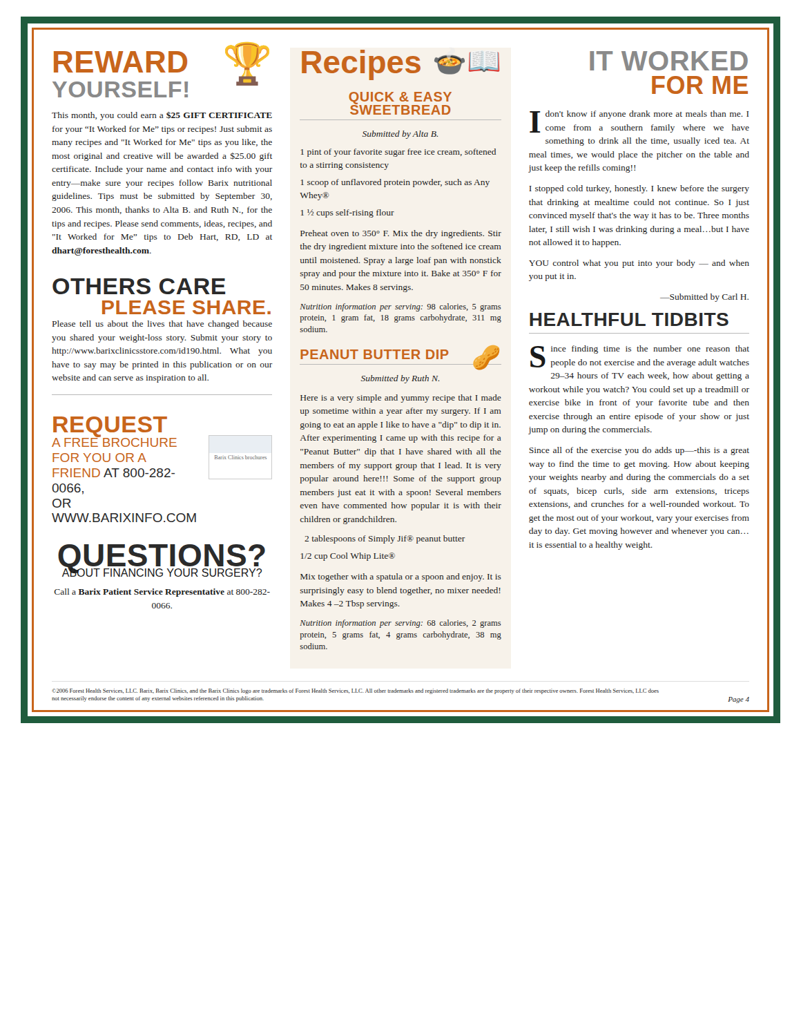🏆 Reward Yourself!
This month, you could earn a $25 GIFT CERTIFICATE for your “It Worked for Me” tips or recipes! Just submit as many recipes and "It Worked for Me" tips as you like, the most original and creative will be awarded a $25.00 gift certificate. Include your name and contact info with your entry—make sure your recipes follow Barix nutritional guidelines. Tips must be submitted by September 30, 2006. This month, thanks to Alta B. and Ruth N., for the tips and recipes. Please send comments, ideas, recipes, and "It Worked for Me” tips to Deb Hart, RD, LD at dhart@foresthealth.com.
Others Care Please Share.
Please tell us about the lives that have changed because you shared your weight-loss story. Submit your story to http://www.barixclinicsstore.com/id190.html. What you have to say may be printed in this publication or on our website and can serve as inspiration to all.
Request
A Free Brochure
For You or a
Friend at 800-282-0066,
or www.barixinfo.com
Barix Clinics brochures
Questions?
About Financing Your Surgery?
Call a Barix Patient Service Representative at 800-282-0066.
Recipes
🍲📖
Quick & Easy Sweetbread
Submitted by Alta B.
1 pint of your favorite sugar free ice cream, softened to a stirring consistency
1 scoop of unflavored protein powder, such as Any Whey®
1 ½ cups self-rising flour
Preheat oven to 350° F. Mix the dry ingredients. Stir the dry ingredient mixture into the softened ice cream until moistened. Spray a large loaf pan with nonstick spray and pour the mixture into it. Bake at 350° F for 50 minutes. Makes 8 servings.
Nutrition information per serving: 98 calories, 5 grams protein, 1 gram fat, 18 grams carbohydrate, 311 mg sodium.
Peanut Butter Dip 🥜
Submitted by Ruth N.
Here is a very simple and yummy recipe that I made up sometime within a year after my surgery. If I am going to eat an apple I like to have a "dip" to dip it in. After experimenting I came up with this recipe for a "Peanut Butter" dip that I have shared with all the members of my support group that I lead. It is very popular around here!!! Some of the support group members just eat it with a spoon! Several members even have commented how popular it is with their children or grandchildren.
2 tablespoons of Simply Jif® peanut butter
1/2 cup Cool Whip Lite®
Mix together with a spatula or a spoon and enjoy. It is surprisingly easy to blend together, no mixer needed! Makes 4 –2 Tbsp servings.
Nutrition information per serving: 68 calories, 2 grams protein, 5 grams fat, 4 grams carbohydrate, 38 mg sodium.
It Worked For Me
I don't know if anyone drank more at meals than me. I come from a southern family where we have something to drink all the time, usually iced tea. At meal times, we would place the pitcher on the table and just keep the refills coming!!
I stopped cold turkey, honestly. I knew before the surgery that drinking at mealtime could not continue. So I just convinced myself that's the way it has to be. Three months later, I still wish I was drinking during a meal…but I have not allowed it to happen.
YOU control what you put into your body — and when you put it in.
—Submitted by Carl H.
Healthful Tidbits
Since finding time is the number one reason that people do not exercise and the average adult watches 29–34 hours of TV each week, how about getting a workout while you watch? You could set up a treadmill or exercise bike in front of your favorite tube and then exercise through an entire episode of your show or just jump on during the commercials.
Since all of the exercise you do adds up—-this is a great way to find the time to get moving. How about keeping your weights nearby and during the commercials do a set of squats, bicep curls, side arm extensions, triceps extensions, and crunches for a well-rounded workout. To get the most out of your workout, vary your exercises from day to day. Get moving however and whenever you can…it is essential to a healthy weight.
©2006 Forest Health Services, LLC. Barix, Barix Clinics, and the Barix Clinics logo are trademarks of Forest Health Services, LLC. All other trademarks and registered trademarks are the property of their respective owners. Forest Health Services, LLC does not necessarily endorse the content of any external websites referenced in this publication.
Page 4